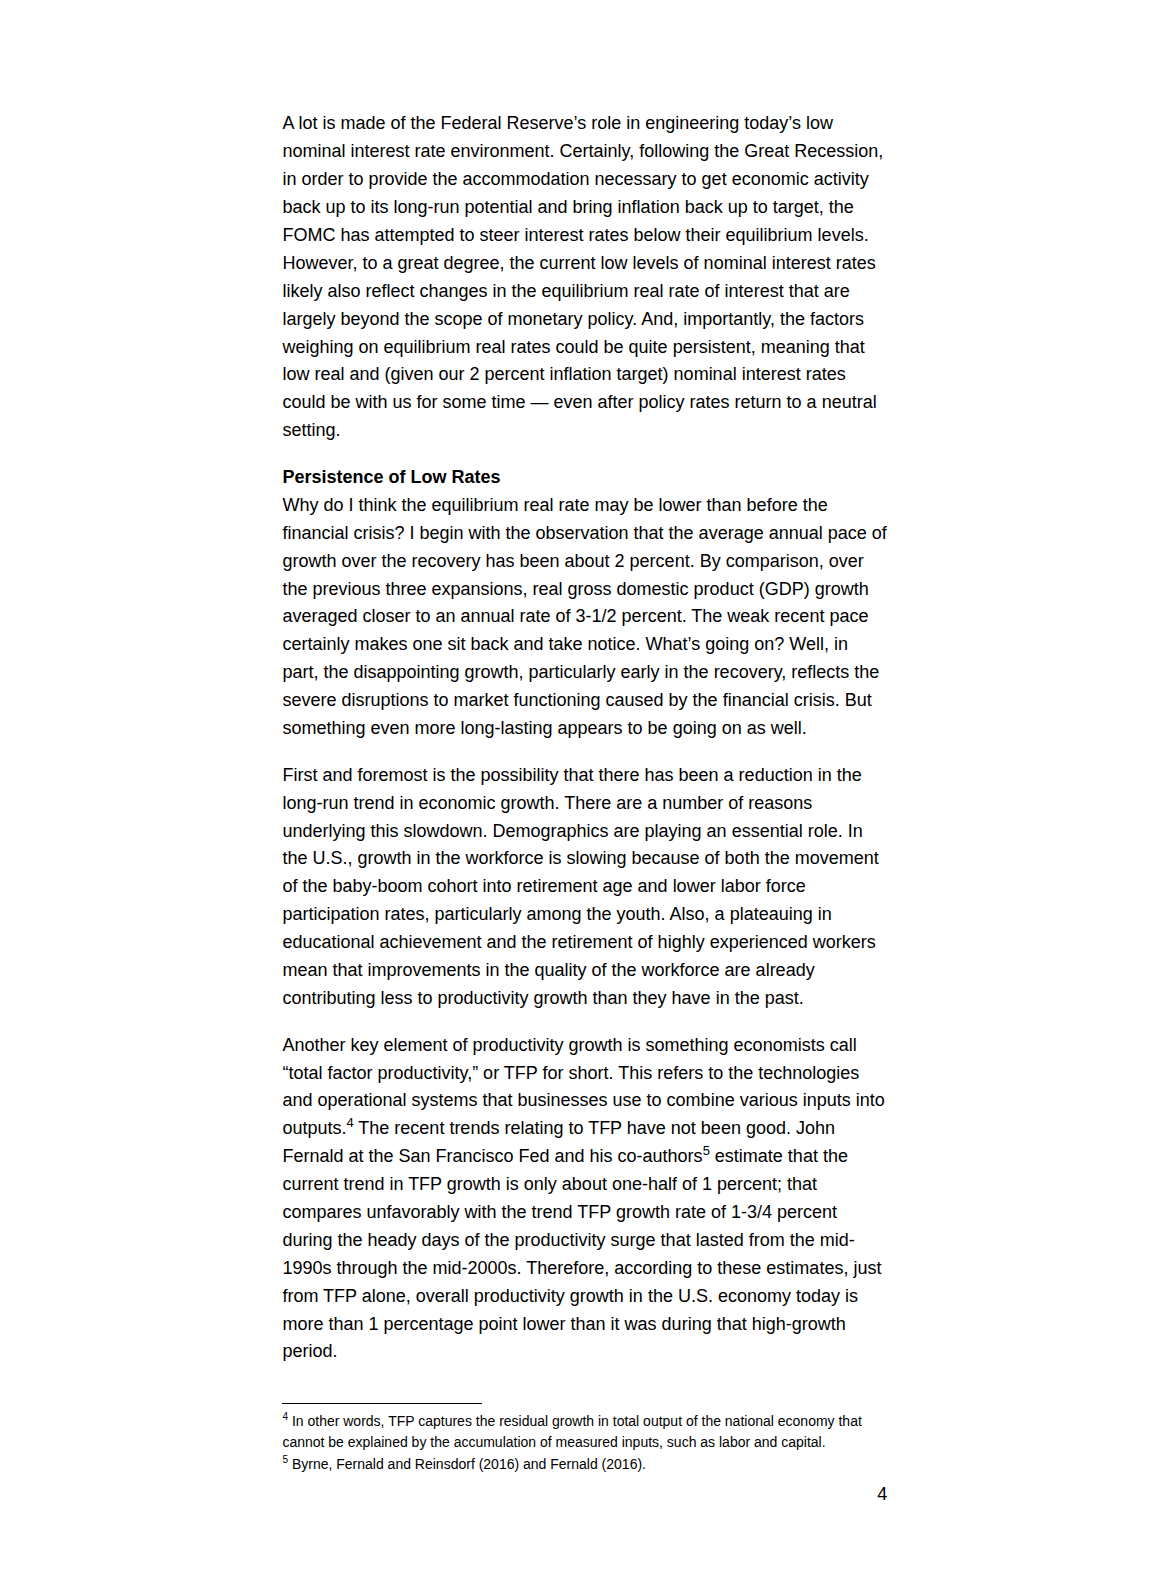A lot is made of the Federal Reserve’s role in engineering today’s low nominal interest rate environment. Certainly, following the Great Recession, in order to provide the accommodation necessary to get economic activity back up to its long-run potential and bring inflation back up to target, the FOMC has attempted to steer interest rates below their equilibrium levels. However, to a great degree, the current low levels of nominal interest rates likely also reflect changes in the equilibrium real rate of interest that are largely beyond the scope of monetary policy. And, importantly, the factors weighing on equilibrium real rates could be quite persistent, meaning that low real and (given our 2 percent inflation target) nominal interest rates could be with us for some time — even after policy rates return to a neutral setting.
Persistence of Low Rates
Why do I think the equilibrium real rate may be lower than before the financial crisis? I begin with the observation that the average annual pace of growth over the recovery has been about 2 percent. By comparison, over the previous three expansions, real gross domestic product (GDP) growth averaged closer to an annual rate of 3-1/2 percent. The weak recent pace certainly makes one sit back and take notice. What’s going on? Well, in part, the disappointing growth, particularly early in the recovery, reflects the severe disruptions to market functioning caused by the financial crisis. But something even more long-lasting appears to be going on as well.
First and foremost is the possibility that there has been a reduction in the long-run trend in economic growth. There are a number of reasons underlying this slowdown. Demographics are playing an essential role. In the U.S., growth in the workforce is slowing because of both the movement of the baby-boom cohort into retirement age and lower labor force participation rates, particularly among the youth. Also, a plateauing in educational achievement and the retirement of highly experienced workers mean that improvements in the quality of the workforce are already contributing less to productivity growth than they have in the past.
Another key element of productivity growth is something economists call “total factor productivity,” or TFP for short. This refers to the technologies and operational systems that businesses use to combine various inputs into outputs.4 The recent trends relating to TFP have not been good. John Fernald at the San Francisco Fed and his co-authors5 estimate that the current trend in TFP growth is only about one-half of 1 percent; that compares unfavorably with the trend TFP growth rate of 1-3/4 percent during the heady days of the productivity surge that lasted from the mid-1990s through the mid-2000s. Therefore, according to these estimates, just from TFP alone, overall productivity growth in the U.S. economy today is more than 1 percentage point lower than it was during that high-growth period.
4 In other words, TFP captures the residual growth in total output of the national economy that cannot be explained by the accumulation of measured inputs, such as labor and capital.
5 Byrne, Fernald and Reinsdorf (2016) and Fernald (2016).
4